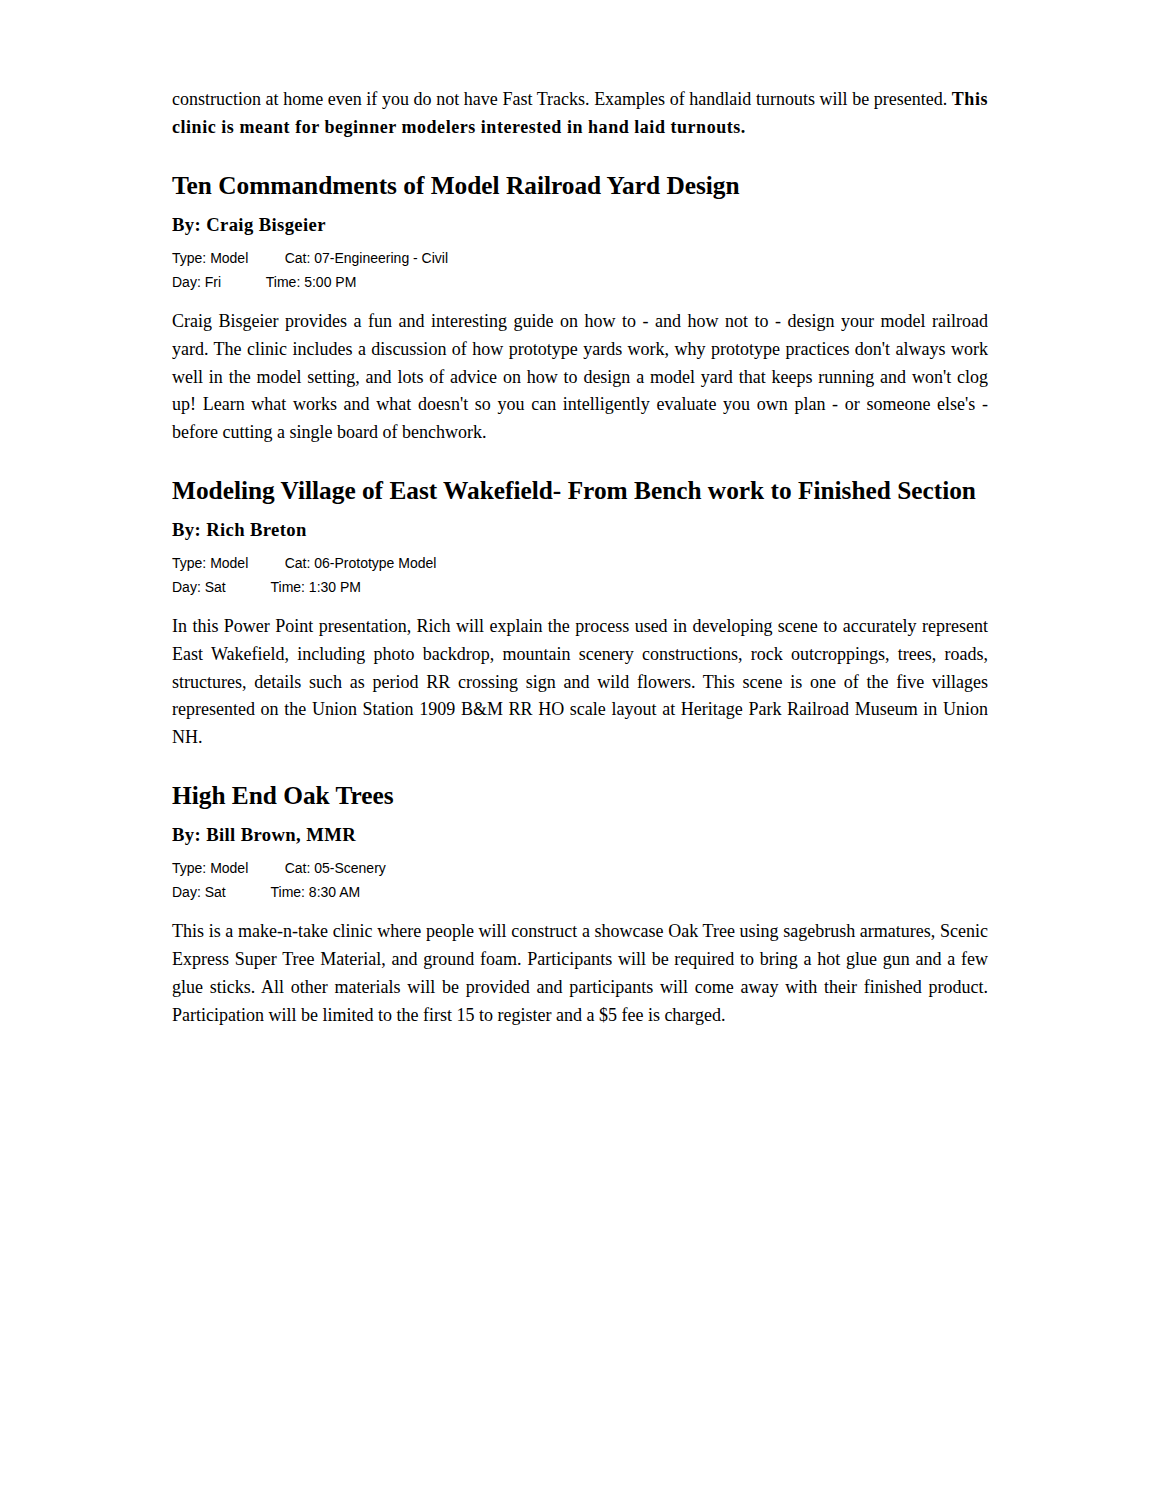construction at home even if you do not have Fast Tracks. Examples of handlaid turnouts will be presented. This clinic is meant for beginner modelers interested in hand laid turnouts.
Ten Commandments of Model Railroad Yard Design
By: Craig Bisgeier
Type: ModelCat: 07-Engineering - Civil
Day: FriTime: 5:00 PM
Craig Bisgeier provides a fun and interesting guide on how to - and how not to - design your model railroad yard. The clinic includes a discussion of how prototype yards work, why prototype practices don't always work well in the model setting, and lots of advice on how to design a model yard that keeps running and won't clog up! Learn what works and what doesn't so you can intelligently evaluate you own plan - or someone else's - before cutting a single board of benchwork.
Modeling Village of East Wakefield- From Bench work to Finished Section
By: Rich Breton
Type: ModelCat: 06-Prototype Model
Day: SatTime: 1:30 PM
In this Power Point presentation, Rich will explain the process used in developing scene to accurately represent East Wakefield, including photo backdrop, mountain scenery constructions, rock outcroppings, trees, roads, structures, details such as period RR crossing sign and wild flowers. This scene is one of the five villages represented on the Union Station 1909 B&M RR HO scale layout at Heritage Park Railroad Museum in Union NH.
High End Oak Trees
By: Bill Brown, MMR
Type: ModelCat: 05-Scenery
Day: SatTime: 8:30 AM
This is a make-n-take clinic where people will construct a showcase Oak Tree using sagebrush armatures, Scenic Express Super Tree Material, and ground foam. Participants will be required to bring a hot glue gun and a few glue sticks. All other materials will be provided and participants will come away with their finished product. Participation will be limited to the first 15 to register and a $5 fee is charged.